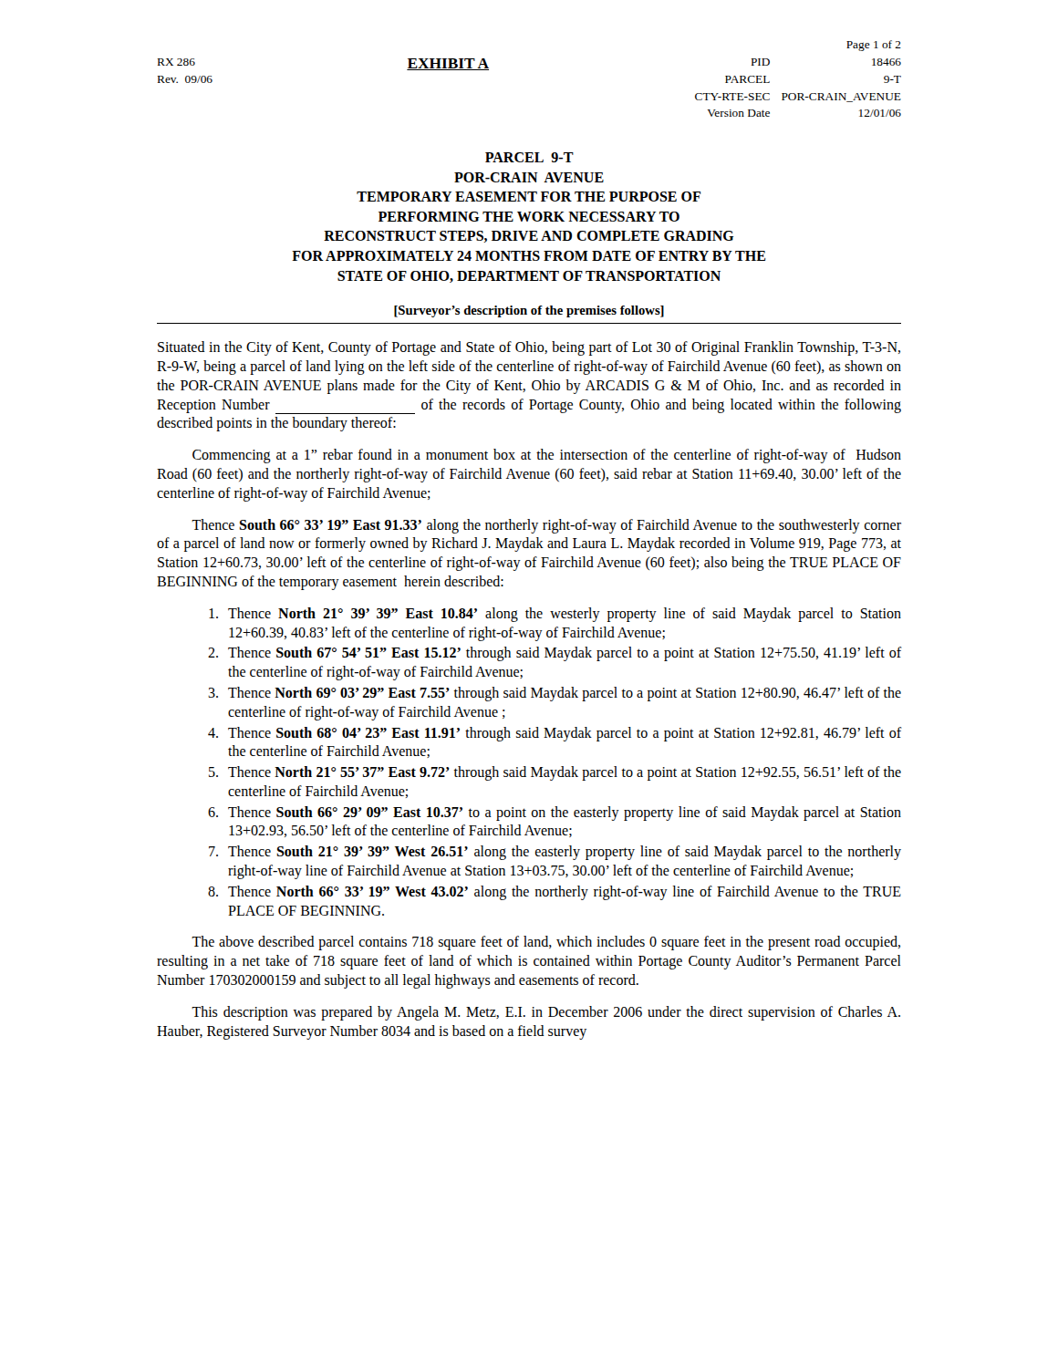Page 1 of 2
RX 286
Rev. 09/06
EXHIBIT A
| PID | 18466 |
| PARCEL | 9-T |
| CTY-RTE-SEC | POR-CRAIN_AVENUE |
| Version Date | 12/01/06 |
PARCEL 9-T
POR-CRAIN AVENUE
TEMPORARY EASEMENT FOR THE PURPOSE OF
PERFORMING THE WORK NECESSARY TO
RECONSTRUCT STEPS, DRIVE AND COMPLETE GRADING
FOR APPROXIMATELY 24 MONTHS FROM DATE OF ENTRY BY THE
STATE OF OHIO, DEPARTMENT OF TRANSPORTATION
[Surveyor’s description of the premises follows]
Situated in the City of Kent, County of Portage and State of Ohio, being part of Lot 30 of Original Franklin Township, T-3-N, R-9-W, being a parcel of land lying on the left side of the centerline of right-of-way of Fairchild Avenue (60 feet), as shown on the POR-CRAIN AVENUE plans made for the City of Kent, Ohio by ARCADIS G & M of Ohio, Inc. and as recorded in Reception Number of the records of Portage County, Ohio and being located within the following described points in the boundary thereof:
Commencing at a 1” rebar found in a monument box at the intersection of the centerline of right-of-way of Hudson Road (60 feet) and the northerly right-of-way of Fairchild Avenue (60 feet), said rebar at Station 11+69.40, 30.00’ left of the centerline of right-of-way of Fairchild Avenue;
Thence South 66° 33’ 19” East 91.33’ along the northerly right-of-way of Fairchild Avenue to the southwesterly corner of a parcel of land now or formerly owned by Richard J. Maydak and Laura L. Maydak recorded in Volume 919, Page 773, at Station 12+60.73, 30.00’ left of the centerline of right-of-way of Fairchild Avenue (60 feet); also being the TRUE PLACE OF BEGINNING of the temporary easement herein described:
Thence North 21° 39’ 39” East 10.84’ along the westerly property line of said Maydak parcel to Station 12+60.39, 40.83’ left of the centerline of right-of-way of Fairchild Avenue;
Thence South 67° 54’ 51” East 15.12’ through said Maydak parcel to a point at Station 12+75.50, 41.19’ left of the centerline of right-of-way of Fairchild Avenue;
Thence North 69° 03’ 29” East 7.55’ through said Maydak parcel to a point at Station 12+80.90, 46.47’ left of the centerline of right-of-way of Fairchild Avenue ;
Thence South 68° 04’ 23” East 11.91’ through said Maydak parcel to a point at Station 12+92.81, 46.79’ left of the centerline of Fairchild Avenue;
Thence North 21° 55’ 37” East 9.72’ through said Maydak parcel to a point at Station 12+92.55, 56.51’ left of the centerline of Fairchild Avenue;
Thence South 66° 29’ 09” East 10.37’ to a point on the easterly property line of said Maydak parcel at Station 13+02.93, 56.50’ left of the centerline of Fairchild Avenue;
Thence South 21° 39’ 39” West 26.51’ along the easterly property line of said Maydak parcel to the northerly right-of-way line of Fairchild Avenue at Station 13+03.75, 30.00’ left of the centerline of Fairchild Avenue;
Thence North 66° 33’ 19” West 43.02’ along the northerly right-of-way line of Fairchild Avenue to the TRUE PLACE OF BEGINNING.
The above described parcel contains 718 square feet of land, which includes 0 square feet in the present road occupied, resulting in a net take of 718 square feet of land of which is contained within Portage County Auditor’s Permanent Parcel Number 170302000159 and subject to all legal highways and easements of record.
This description was prepared by Angela M. Metz, E.I. in December 2006 under the direct supervision of Charles A. Hauber, Registered Surveyor Number 8034 and is based on a field survey